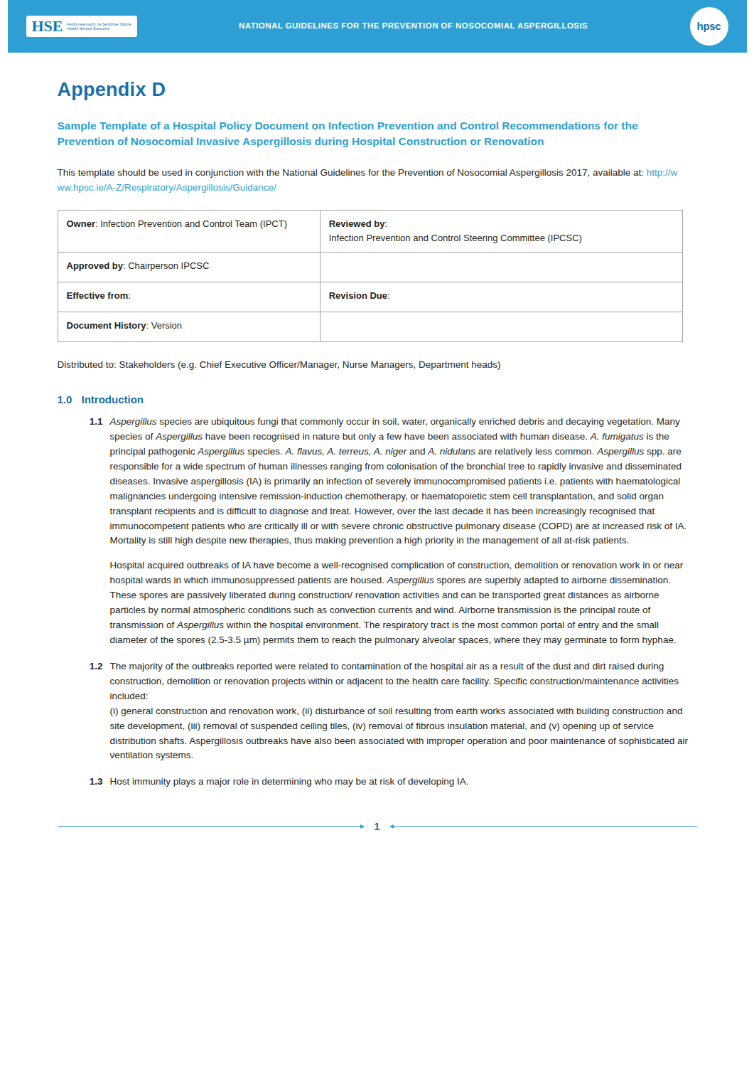HSE
Feidhmeannacht na Seirbhíse Sláinte
Health Service Executive
National Guidelines for the Prevention of Nosocomial Aspergillosis
hpsc
Appendix D
Sample Template of a Hospital Policy Document on Infection Prevention and Control Recommendations for the Prevention of Nosocomial Invasive Aspergillosis during Hospital Construction or Renovation
This template should be used in conjunction with the National Guidelines for the Prevention of Nosocomial Aspergillosis 2017, available at: http://www.hpsc.ie/A-Z/Respiratory/Aspergillosis/Guidance/
| Owner : Infection Prevention and Control Team (IPCT) | Reviewed by : Infection Prevention and Control Steering Committee (IPCSC) |
| Approved by : Chairperson IPCSC | |
| Effective from : | Revision Due : |
| Document History : Version | |
Distributed to: Stakeholders (e.g. Chief Executive Officer/Manager, Nurse Managers, Department heads)
1.0 Introduction
1.1
Aspergillus species are ubiquitous fungi that commonly occur in soil, water, organically enriched debris and decaying vegetation. Many species of Aspergillus have been recognised in nature but only a few have been associated with human disease. A. fumigatus is the principal pathogenic Aspergillus species. A. flavus, A. terreus, A. niger and A. nidulans are relatively less common. Aspergillus spp. are responsible for a wide spectrum of human illnesses ranging from colonisation of the bronchial tree to rapidly invasive and disseminated diseases. Invasive aspergillosis (IA) is primarily an infection of severely immunocompromised patients i.e. patients with haematological malignancies undergoing intensive remission-induction chemotherapy, or haematopoietic stem cell transplantation, and solid organ transplant recipients and is difficult to diagnose and treat. However, over the last decade it has been increasingly recognised that immunocompetent patients who are critically ill or with severe chronic obstructive pulmonary disease (COPD) are at increased risk of IA. Mortality is still high despite new therapies, thus making prevention a high priority in the management of all at-risk patients.
Hospital acquired outbreaks of IA have become a well-recognised complication of construction, demolition or renovation work in or near hospital wards in which immunosuppressed patients are housed. Aspergillus spores are superbly adapted to airborne dissemination. These spores are passively liberated during construction/ renovation activities and can be transported great distances as airborne particles by normal atmospheric conditions such as convection currents and wind. Airborne transmission is the principal route of transmission of Aspergillus within the hospital environment. The respiratory tract is the most common portal of entry and the small diameter of the spores (2.5-3.5 µm) permits them to reach the pulmonary alveolar spaces, where they may germinate to form hyphae.
1.2
The majority of the outbreaks reported were related to contamination of the hospital air as a result of the dust and dirt raised during construction, demolition or renovation projects within or adjacent to the health care facility. Specific construction/maintenance activities included:
(i) general construction and renovation work, (ii) disturbance of soil resulting from earth works associated with building construction and site development, (iii) removal of suspended ceiling tiles, (iv) removal of fibrous insulation material, and (v) opening up of service distribution shafts. Aspergillosis outbreaks have also been associated with improper operation and poor maintenance of sophisticated air ventilation systems.
1.3
Host immunity plays a major role in determining who may be at risk of developing IA.
1